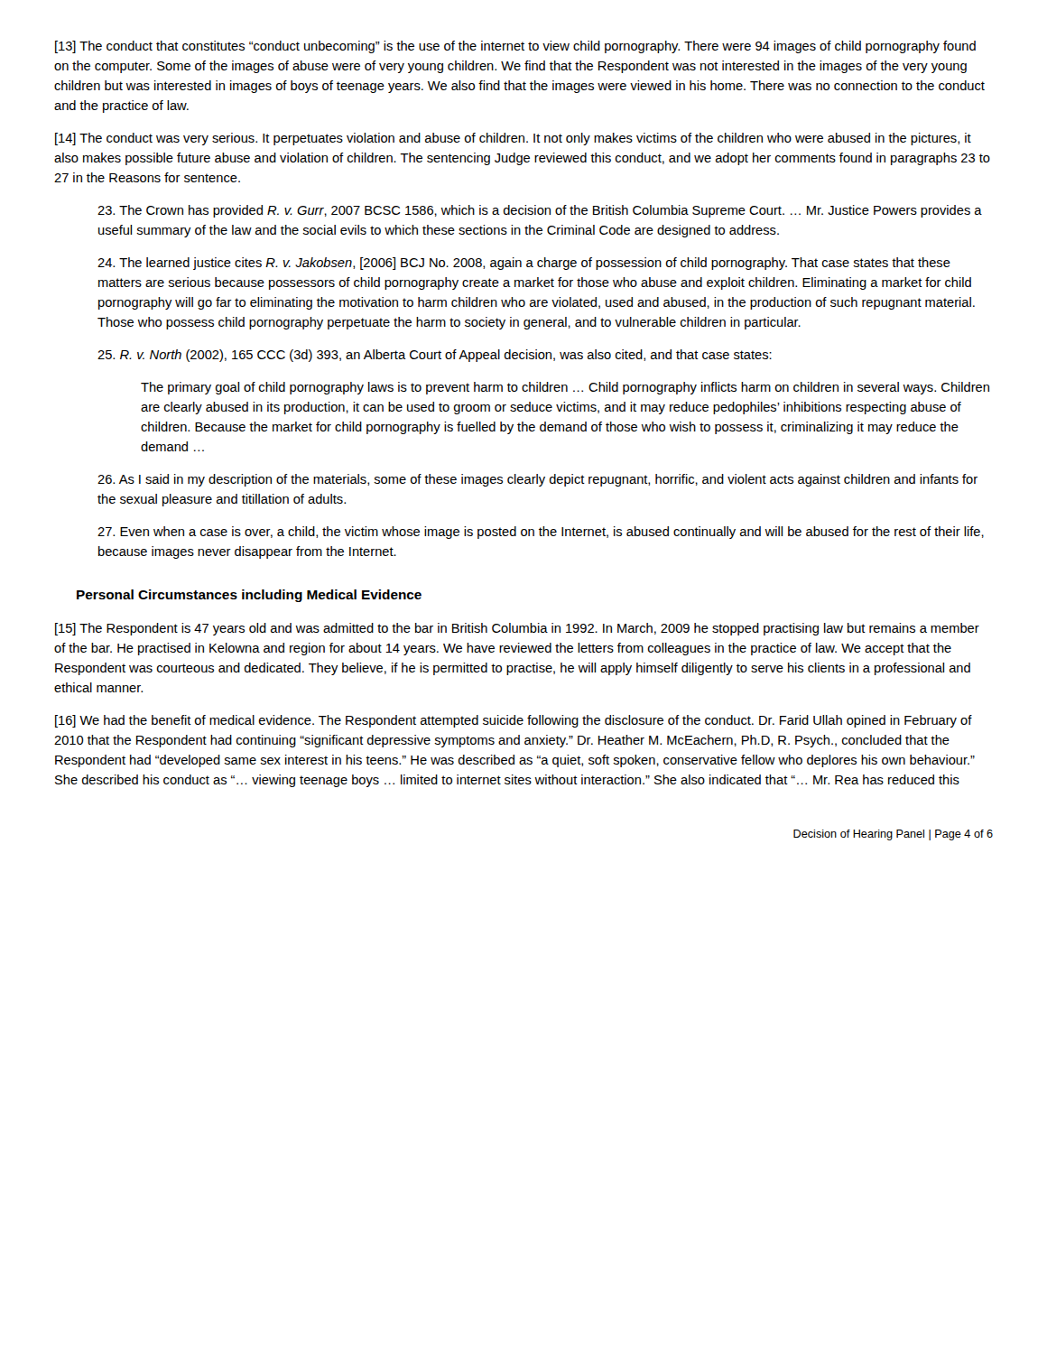[13] The conduct that constitutes “conduct unbecoming” is the use of the internet to view child pornography. There were 94 images of child pornography found on the computer. Some of the images of abuse were of very young children. We find that the Respondent was not interested in the images of the very young children but was interested in images of boys of teenage years. We also find that the images were viewed in his home. There was no connection to the conduct and the practice of law.
[14] The conduct was very serious. It perpetuates violation and abuse of children. It not only makes victims of the children who were abused in the pictures, it also makes possible future abuse and violation of children. The sentencing Judge reviewed this conduct, and we adopt her comments found in paragraphs 23 to 27 in the Reasons for sentence.
23. The Crown has provided R. v. Gurr, 2007 BCSC 1586, which is a decision of the British Columbia Supreme Court. … Mr. Justice Powers provides a useful summary of the law and the social evils to which these sections in the Criminal Code are designed to address.
24. The learned justice cites R. v. Jakobsen, [2006] BCJ No. 2008, again a charge of possession of child pornography. That case states that these matters are serious because possessors of child pornography create a market for those who abuse and exploit children. Eliminating a market for child pornography will go far to eliminating the motivation to harm children who are violated, used and abused, in the production of such repugnant material. Those who possess child pornography perpetuate the harm to society in general, and to vulnerable children in particular.
25. R. v. North (2002), 165 CCC (3d) 393, an Alberta Court of Appeal decision, was also cited, and that case states:
The primary goal of child pornography laws is to prevent harm to children … Child pornography inflicts harm on children in several ways. Children are clearly abused in its production, it can be used to groom or seduce victims, and it may reduce pedophiles’ inhibitions respecting abuse of children. Because the market for child pornography is fuelled by the demand of those who wish to possess it, criminalizing it may reduce the demand …
26. As I said in my description of the materials, some of these images clearly depict repugnant, horrific, and violent acts against children and infants for the sexual pleasure and titillation of adults.
27. Even when a case is over, a child, the victim whose image is posted on the Internet, is abused continually and will be abused for the rest of their life, because images never disappear from the Internet.
Personal Circumstances including Medical Evidence
[15] The Respondent is 47 years old and was admitted to the bar in British Columbia in 1992. In March, 2009 he stopped practising law but remains a member of the bar. He practised in Kelowna and region for about 14 years. We have reviewed the letters from colleagues in the practice of law. We accept that the Respondent was courteous and dedicated. They believe, if he is permitted to practise, he will apply himself diligently to serve his clients in a professional and ethical manner.
[16] We had the benefit of medical evidence. The Respondent attempted suicide following the disclosure of the conduct. Dr. Farid Ullah opined in February of 2010 that the Respondent had continuing “significant depressive symptoms and anxiety.” Dr. Heather M. McEachern, Ph.D, R. Psych., concluded that the Respondent had “developed same sex interest in his teens.” He was described as “a quiet, soft spoken, conservative fellow who deplores his own behaviour.” She described his conduct as “… viewing teenage boys … limited to internet sites without interaction.” She also indicated that “… Mr. Rea has reduced this
Decision of Hearing Panel | Page 4 of 6